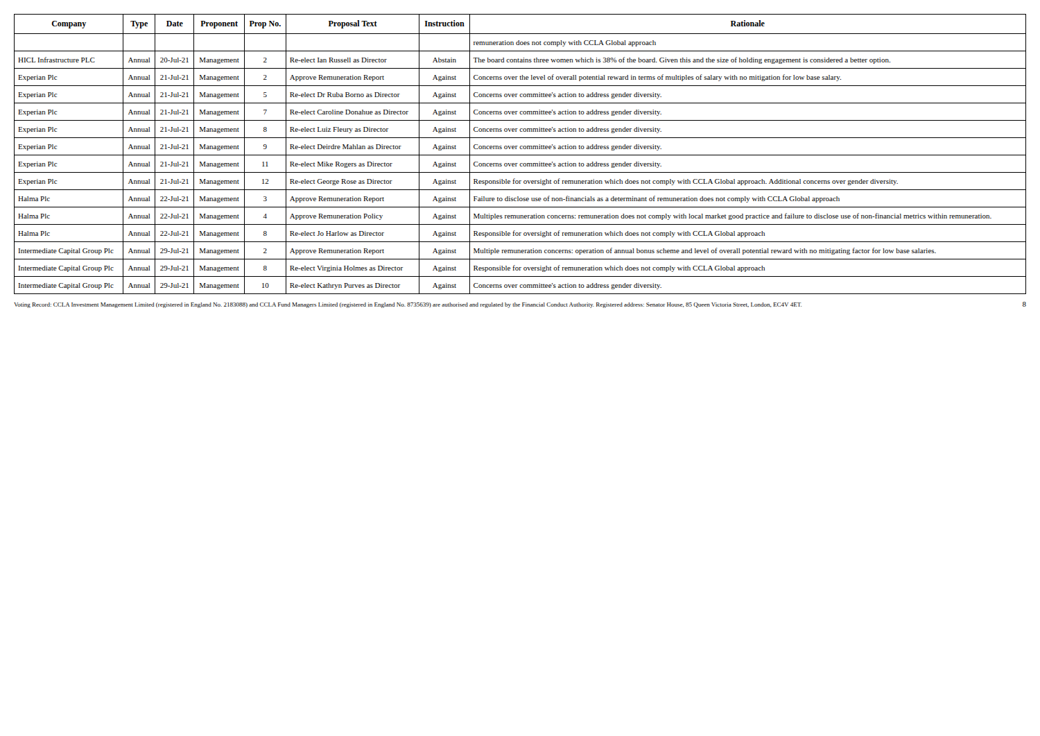| Company | Type | Date | Proponent | Prop No. | Proposal Text | Instruction | Rationale |
| --- | --- | --- | --- | --- | --- | --- | --- |
| | | | | | | | remuneration does not comply with CCLA Global approach |
| HICL Infrastructure PLC | Annual | 20-Jul-21 | Management | 2 | Re-elect Ian Russell as Director | Abstain | The board contains three women which is 38% of the board. Given this and the size of holding engagement is considered a better option. |
| Experian Plc | Annual | 21-Jul-21 | Management | 2 | Approve Remuneration Report | Against | Concerns over the level of overall potential reward in terms of multiples of salary with no mitigation for low base salary. |
| Experian Plc | Annual | 21-Jul-21 | Management | 5 | Re-elect Dr Ruba Borno as Director | Against | Concerns over committee's action to address gender diversity. |
| Experian Plc | Annual | 21-Jul-21 | Management | 7 | Re-elect Caroline Donahue as Director | Against | Concerns over committee's action to address gender diversity. |
| Experian Plc | Annual | 21-Jul-21 | Management | 8 | Re-elect Luiz Fleury as Director | Against | Concerns over committee's action to address gender diversity. |
| Experian Plc | Annual | 21-Jul-21 | Management | 9 | Re-elect Deirdre Mahlan as Director | Against | Concerns over committee's action to address gender diversity. |
| Experian Plc | Annual | 21-Jul-21 | Management | 11 | Re-elect Mike Rogers as Director | Against | Concerns over committee's action to address gender diversity. |
| Experian Plc | Annual | 21-Jul-21 | Management | 12 | Re-elect George Rose as Director | Against | Responsible for oversight of remuneration which does not comply with CCLA Global approach. Additional concerns over gender diversity. |
| Halma Plc | Annual | 22-Jul-21 | Management | 3 | Approve Remuneration Report | Against | Failure to disclose use of non-financials as a determinant of remuneration does not comply with CCLA Global approach |
| Halma Plc | Annual | 22-Jul-21 | Management | 4 | Approve Remuneration Policy | Against | Multiples remuneration concerns: remuneration does not comply with local market good practice and failure to disclose use of non-financial metrics within remuneration. |
| Halma Plc | Annual | 22-Jul-21 | Management | 8 | Re-elect Jo Harlow as Director | Against | Responsible for oversight of remuneration which does not comply with CCLA Global approach |
| Intermediate Capital Group Plc | Annual | 29-Jul-21 | Management | 2 | Approve Remuneration Report | Against | Multiple remuneration concerns: operation of annual bonus scheme and level of overall potential reward with no mitigating factor for low base salaries. |
| Intermediate Capital Group Plc | Annual | 29-Jul-21 | Management | 8 | Re-elect Virginia Holmes as Director | Against | Responsible for oversight of remuneration which does not comply with CCLA Global approach |
| Intermediate Capital Group Plc | Annual | 29-Jul-21 | Management | 10 | Re-elect Kathryn Purves as Director | Against | Concerns over committee's action to address gender diversity. |
Voting Record: CCLA Investment Management Limited (registered in England No. 2183088) and CCLA Fund Managers Limited (registered in England No. 8735639) are authorised and regulated by the Financial Conduct Authority. Registered address: Senator House, 85 Queen Victoria Street, London, EC4V 4ET. 8